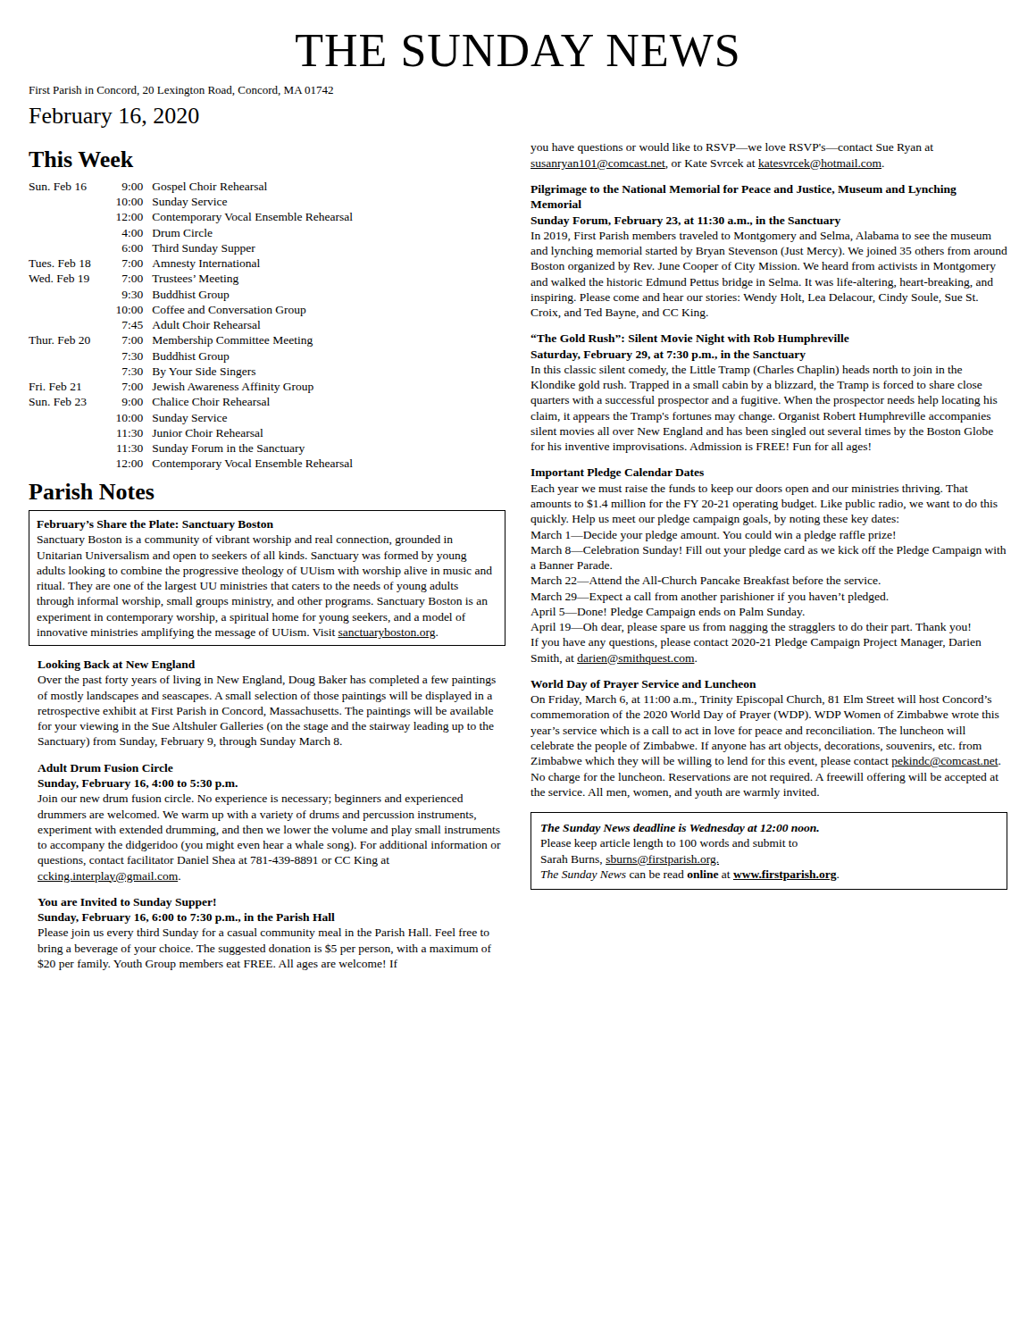The Sunday News
First Parish in Concord, 20 Lexington Road, Concord, MA 01742
February 16, 2020
This Week
| Sun. Feb 16 | 9:00 | Gospel Choir Rehearsal |
| | 10:00 | Sunday Service |
| | 12:00 | Contemporary Vocal Ensemble Rehearsal |
| | 4:00 | Drum Circle |
| | 6:00 | Third Sunday Supper |
| Tues. Feb 18 | 7:00 | Amnesty International |
| Wed. Feb 19 | 7:00 | Trustees’ Meeting |
| | 9:30 | Buddhist Group |
| | 10:00 | Coffee and Conversation Group |
| | 7:45 | Adult Choir Rehearsal |
| Thur. Feb 20 | 7:00 | Membership Committee Meeting |
| | 7:30 | Buddhist Group |
| | 7:30 | By Your Side Singers |
| Fri. Feb 21 | 7:00 | Jewish Awareness Affinity Group |
| Sun. Feb 23 | 9:00 | Chalice Choir Rehearsal |
| | 10:00 | Sunday Service |
| | 11:30 | Junior Choir Rehearsal |
| | 11:30 | Sunday Forum in the Sanctuary |
| | 12:00 | Contemporary Vocal Ensemble Rehearsal |
Parish Notes
February’s Share the Plate: Sanctuary Boston
Sanctuary Boston is a community of vibrant worship and real connection, grounded in Unitarian Universalism and open to seekers of all kinds. Sanctuary was formed by young adults looking to combine the progressive theology of UUism with worship alive in music and ritual. They are one of the largest UU ministries that caters to the needs of young adults through informal worship, small groups ministry, and other programs. Sanctuary Boston is an experiment in contemporary worship, a spiritual home for young seekers, and a model of innovative ministries amplifying the message of UUism. Visit sanctuaryboston.org.
Looking Back at New England
Over the past forty years of living in New England, Doug Baker has completed a few paintings of mostly landscapes and seascapes. A small selection of those paintings will be displayed in a retrospective exhibit at First Parish in Concord, Massachusetts. The paintings will be available for your viewing in the Sue Altshuler Galleries (on the stage and the stairway leading up to the Sanctuary) from Sunday, February 9, through Sunday March 8.
Adult Drum Fusion Circle
Sunday, February 16, 4:00 to 5:30 p.m.
Join our new drum fusion circle. No experience is necessary; beginners and experienced drummers are welcomed. We warm up with a variety of drums and percussion instruments, experiment with extended drumming, and then we lower the volume and play small instruments to accompany the didgeridoo (you might even hear a whale song). For additional information or questions, contact facilitator Daniel Shea at 781-439-8891 or CC King at ccking.interplay@gmail.com.
You are Invited to Sunday Supper!
Sunday, February 16, 6:00 to 7:30 p.m., in the Parish Hall
Please join us every third Sunday for a casual community meal in the Parish Hall. Feel free to bring a beverage of your choice. The suggested donation is $5 per person, with a maximum of $20 per family. Youth Group members eat FREE. All ages are welcome! If
you have questions or would like to RSVP—we love RSVP's—contact Sue Ryan at susanryan101@comcast.net, or Kate Svrcek at katesvrcek@hotmail.com.
Pilgrimage to the National Memorial for Peace and Justice, Museum and Lynching Memorial
Sunday Forum, February 23, at 11:30 a.m., in the Sanctuary
In 2019, First Parish members traveled to Montgomery and Selma, Alabama to see the museum and lynching memorial started by Bryan Stevenson (Just Mercy). We joined 35 others from around Boston organized by Rev. June Cooper of City Mission. We heard from activists in Montgomery and walked the historic Edmund Pettus bridge in Selma. It was life-altering, heart-breaking, and inspiring. Please come and hear our stories: Wendy Holt, Lea Delacour, Cindy Soule, Sue St. Croix, and Ted Bayne, and CC King.
“The Gold Rush”: Silent Movie Night with Rob Humphreville
Saturday, February 29, at 7:30 p.m., in the Sanctuary
In this classic silent comedy, the Little Tramp (Charles Chaplin) heads north to join in the Klondike gold rush. Trapped in a small cabin by a blizzard, the Tramp is forced to share close quarters with a successful prospector and a fugitive. When the prospector needs help locating his claim, it appears the Tramp's fortunes may change. Organist Robert Humphreville accompanies silent movies all over New England and has been singled out several times by the Boston Globe for his inventive improvisations. Admission is FREE! Fun for all ages!
Important Pledge Calendar Dates
Each year we must raise the funds to keep our doors open and our ministries thriving. That amounts to $1.4 million for the FY 20-21 operating budget. Like public radio, we want to do this quickly. Help us meet our pledge campaign goals, by noting these key dates:
March 1—Decide your pledge amount. You could win a pledge raffle prize!
March 8—Celebration Sunday! Fill out your pledge card as we kick off the Pledge Campaign with a Banner Parade.
March 22—Attend the All-Church Pancake Breakfast before the service.
March 29—Expect a call from another parishioner if you haven’t pledged.
April 5—Done! Pledge Campaign ends on Palm Sunday.
April 19—Oh dear, please spare us from nagging the stragglers to do their part. Thank you!
If you have any questions, please contact 2020-21 Pledge Campaign Project Manager, Darien Smith, at darien@smithquest.com.
World Day of Prayer Service and Luncheon
On Friday, March 6, at 11:00 a.m., Trinity Episcopal Church, 81 Elm Street will host Concord’s commemoration of the 2020 World Day of Prayer (WDP). WDP Women of Zimbabwe wrote this year’s service which is a call to act in love for peace and reconciliation. The luncheon will celebrate the people of Zimbabwe. If anyone has art objects, decorations, souvenirs, etc. from Zimbabwe which they will be willing to lend for this event, please contact pekindc@comcast.net. No charge for the luncheon. Reservations are not required. A freewill offering will be accepted at the service. All men, women, and youth are warmly invited.
The Sunday News deadline is Wednesday at 12:00 noon.
Please keep article length to 100 words and submit to
Sarah Burns, sburns@firstparish.org.
The Sunday News can be read online at www.firstparish.org.